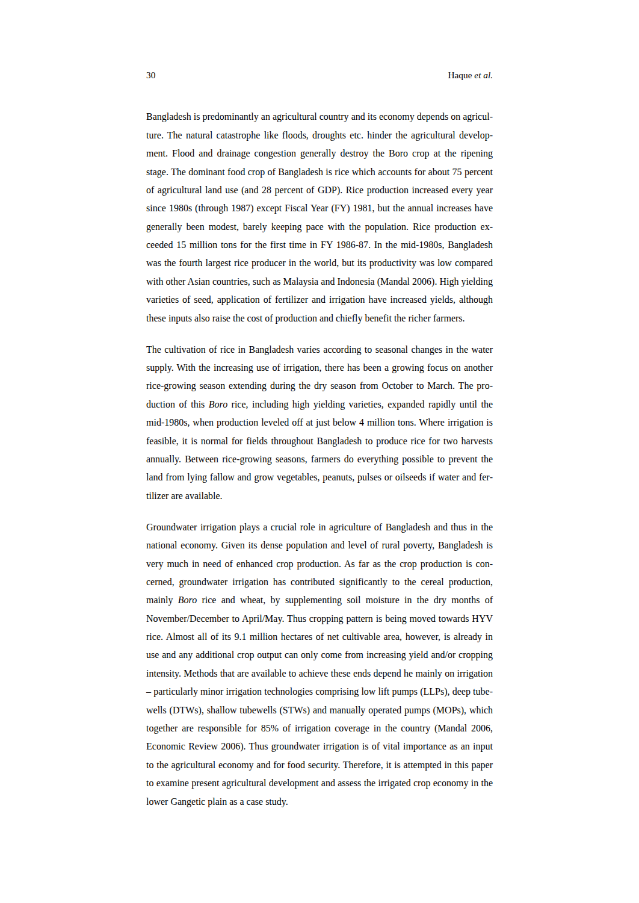30 Haque et al.
Bangladesh is predominantly an agricultural country and its economy depends on agriculture. The natural catastrophe like floods, droughts etc. hinder the agricultural development. Flood and drainage congestion generally destroy the Boro crop at the ripening stage. The dominant food crop of Bangladesh is rice which accounts for about 75 percent of agricultural land use (and 28 percent of GDP). Rice production increased every year since 1980s (through 1987) except Fiscal Year (FY) 1981, but the annual increases have generally been modest, barely keeping pace with the population. Rice production exceeded 15 million tons for the first time in FY 1986-87. In the mid-1980s, Bangladesh was the fourth largest rice producer in the world, but its productivity was low compared with other Asian countries, such as Malaysia and Indonesia (Mandal 2006). High yielding varieties of seed, application of fertilizer and irrigation have increased yields, although these inputs also raise the cost of production and chiefly benefit the richer farmers.
The cultivation of rice in Bangladesh varies according to seasonal changes in the water supply. With the increasing use of irrigation, there has been a growing focus on another rice-growing season extending during the dry season from October to March. The production of this Boro rice, including high yielding varieties, expanded rapidly until the mid-1980s, when production leveled off at just below 4 million tons. Where irrigation is feasible, it is normal for fields throughout Bangladesh to produce rice for two harvests annually. Between rice-growing seasons, farmers do everything possible to prevent the land from lying fallow and grow vegetables, peanuts, pulses or oilseeds if water and fertilizer are available.
Groundwater irrigation plays a crucial role in agriculture of Bangladesh and thus in the national economy. Given its dense population and level of rural poverty, Bangladesh is very much in need of enhanced crop production. As far as the crop production is concerned, groundwater irrigation has contributed significantly to the cereal production, mainly Boro rice and wheat, by supplementing soil moisture in the dry months of November/December to April/May. Thus cropping pattern is being moved towards HYV rice. Almost all of its 9.1 million hectares of net cultivable area, however, is already in use and any additional crop output can only come from increasing yield and/or cropping intensity. Methods that are available to achieve these ends depend he mainly on irrigation – particularly minor irrigation technologies comprising low lift pumps (LLPs), deep tubewells (DTWs), shallow tubewells (STWs) and manually operated pumps (MOPs), which together are responsible for 85% of irrigation coverage in the country (Mandal 2006, Economic Review 2006). Thus groundwater irrigation is of vital importance as an input to the agricultural economy and for food security. Therefore, it is attempted in this paper to examine present agricultural development and assess the irrigated crop economy in the lower Gangetic plain as a case study.